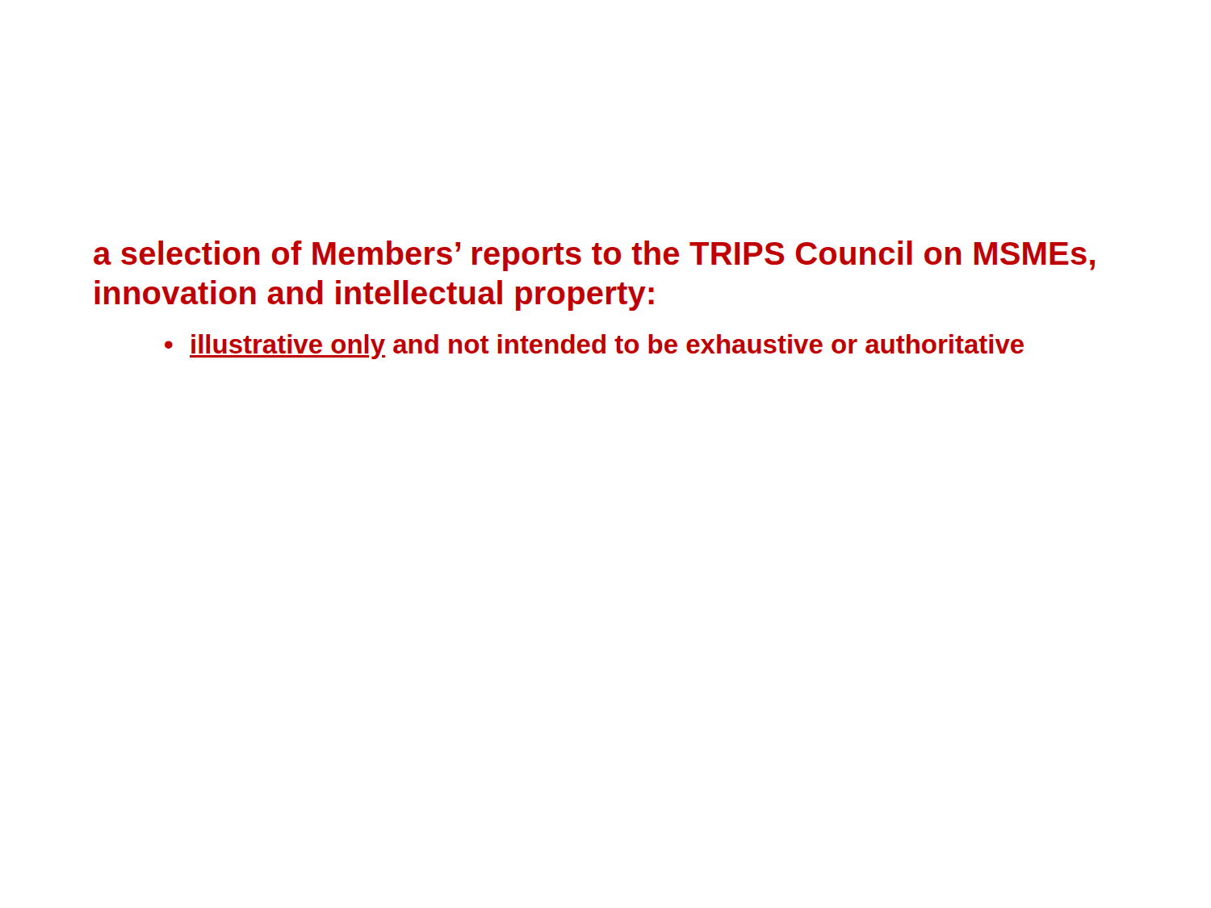a selection of Members’ reports to the TRIPS Council on MSMEs, innovation and intellectual property:
illustrative only and not intended to be exhaustive or authoritative